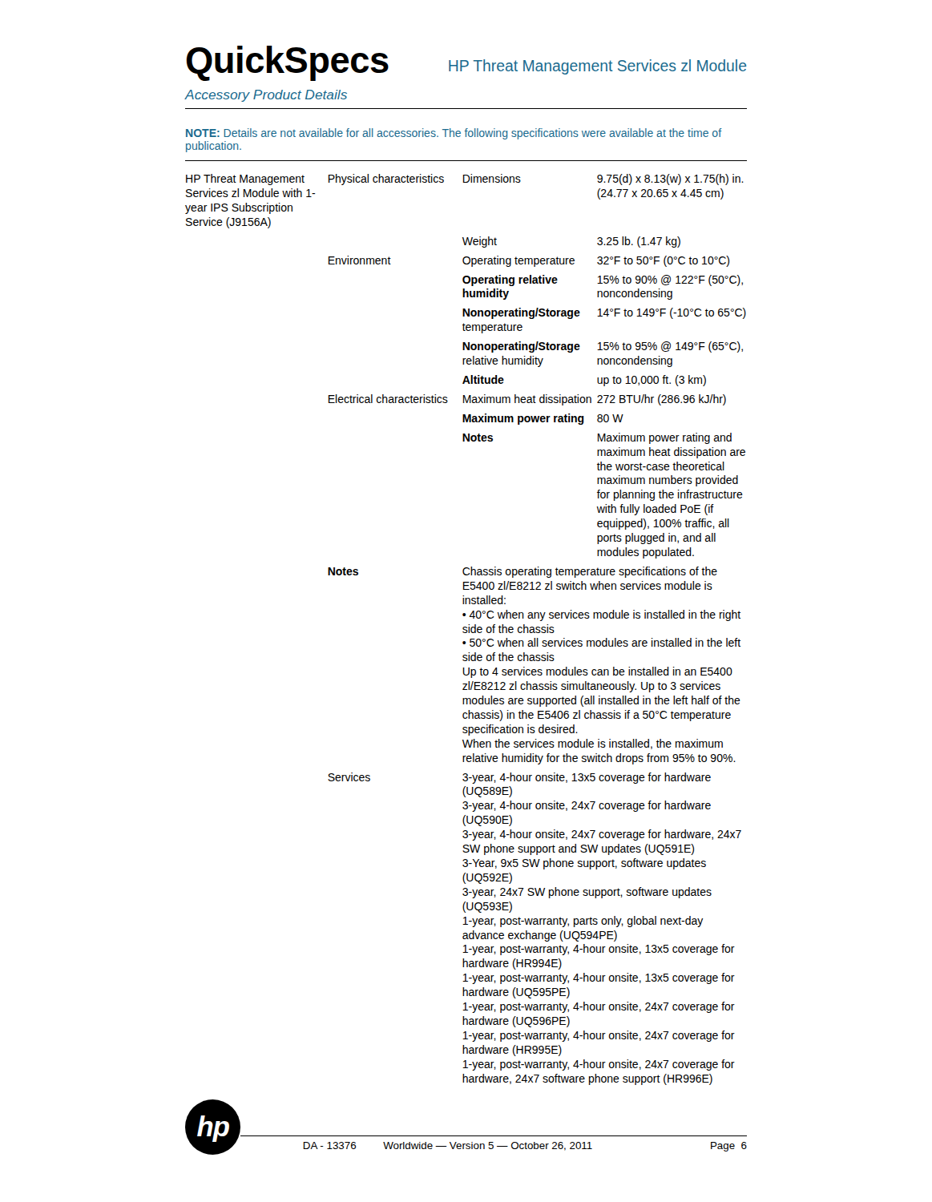QuickSpecs
HP Threat Management Services zl Module
Accessory Product Details
NOTE: Details are not available for all accessories. The following specifications were available at the time of publication.
| HP Threat Management Services zl Module with 1-year IPS Subscription Service (J9156A) | Physical characteristics | Dimensions | 9.75(d) x 8.13(w) x 1.75(h) in. (24.77 x 20.65 x 4.45 cm) |
| | | Weight | 3.25 lb. (1.47 kg) |
| | Environment | Operating temperature | 32°F to 50°F (0°C to 10°C) |
| | | Operating relative humidity | 15% to 90% @ 122°F (50°C), noncondensing |
| | | Nonoperating/Storage temperature | 14°F to 149°F (-10°C to 65°C) |
| | | Nonoperating/Storage relative humidity | 15% to 95% @ 149°F (65°C), noncondensing |
| | | Altitude | up to 10,000 ft. (3 km) |
| | Electrical characteristics | Maximum heat dissipation | 272 BTU/hr (286.96 kJ/hr) |
| | | Maximum power rating | 80 W |
| | | Notes | Maximum power rating and maximum heat dissipation are the worst-case theoretical maximum numbers provided for planning the infrastructure with fully loaded PoE (if equipped), 100% traffic, all ports plugged in, and all modules populated. |
| | Notes | Chassis operating temperature specifications of the E5400 zl/E8212 zl switch when services module is installed: • 40°C when any services module is installed in the right side of the chassis • 50°C when all services modules are installed in the left side of the chassis Up to 4 services modules can be installed in an E5400 zl/E8212 zl chassis simultaneously. Up to 3 services modules are supported (all installed in the left half of the chassis) in the E5406 zl chassis if a 50°C temperature specification is desired. When the services module is installed, the maximum relative humidity for the switch drops from 95% to 90%. |
| | Services | 3-year, 4-hour onsite, 13x5 coverage for hardware (UQ589E) 3-year, 4-hour onsite, 24x7 coverage for hardware (UQ590E) 3-year, 4-hour onsite, 24x7 coverage for hardware, 24x7 SW phone support and SW updates (UQ591E) 3-Year, 9x5 SW phone support, software updates (UQ592E) 3-year, 24x7 SW phone support, software updates (UQ593E) 1-year, post-warranty, parts only, global next-day advance exchange (UQ594PE) 1-year, post-warranty, 4-hour onsite, 13x5 coverage for hardware (HR994E) 1-year, post-warranty, 4-hour onsite, 13x5 coverage for hardware (UQ595PE) 1-year, post-warranty, 4-hour onsite, 24x7 coverage for hardware (UQ596PE) 1-year, post-warranty, 4-hour onsite, 24x7 coverage for hardware (HR995E) 1-year, post-warranty, 4-hour onsite, 24x7 coverage for hardware, 24x7 software phone support (HR996E) |
hp
DA - 13376 Worldwide — Version 5 — October 26, 2011
Page 6